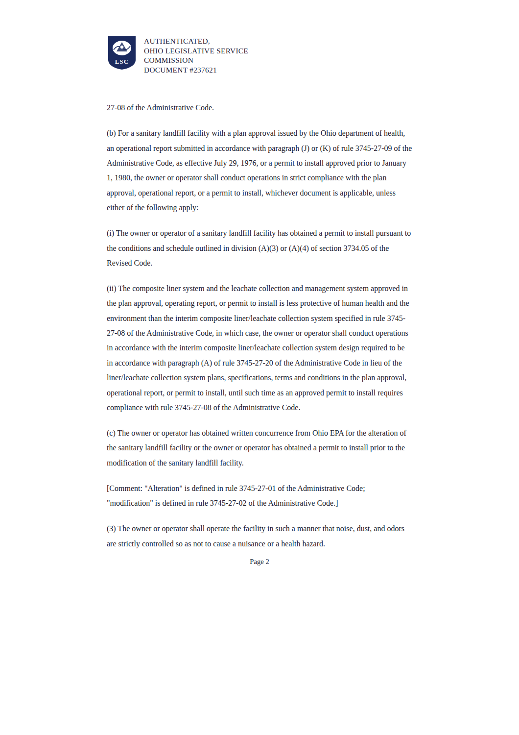LSC
AUTHENTICATED,
OHIO LEGISLATIVE SERVICE
COMMISSION
DOCUMENT #237621
27-08 of the Administrative Code.
(b) For a sanitary landfill facility with a plan approval issued by the Ohio department of health, an operational report submitted in accordance with paragraph (J) or (K) of rule 3745-27-09 of the Administrative Code, as effective July 29, 1976, or a permit to install approved prior to January 1, 1980, the owner or operator shall conduct operations in strict compliance with the plan approval, operational report, or a permit to install, whichever document is applicable, unless either of the following apply:
(i) The owner or operator of a sanitary landfill facility has obtained a permit to install pursuant to the conditions and schedule outlined in division (A)(3) or (A)(4) of section 3734.05 of the Revised Code.
(ii) The composite liner system and the leachate collection and management system approved in the plan approval, operating report, or permit to install is less protective of human health and the environment than the interim composite liner/leachate collection system specified in rule 3745-27-08 of the Administrative Code, in which case, the owner or operator shall conduct operations in accordance with the interim composite liner/leachate collection system design required to be in accordance with paragraph (A) of rule 3745-27-20 of the Administrative Code in lieu of the liner/leachate collection system plans, specifications, terms and conditions in the plan approval, operational report, or permit to install, until such time as an approved permit to install requires compliance with rule 3745-27-08 of the Administrative Code.
(c) The owner or operator has obtained written concurrence from Ohio EPA for the alteration of the sanitary landfill facility or the owner or operator has obtained a permit to install prior to the modification of the sanitary landfill facility.
[Comment: "Alteration" is defined in rule 3745-27-01 of the Administrative Code; "modification" is defined in rule 3745-27-02 of the Administrative Code.]
(3) The owner or operator shall operate the facility in such a manner that noise, dust, and odors are strictly controlled so as not to cause a nuisance or a health hazard.
Page 2